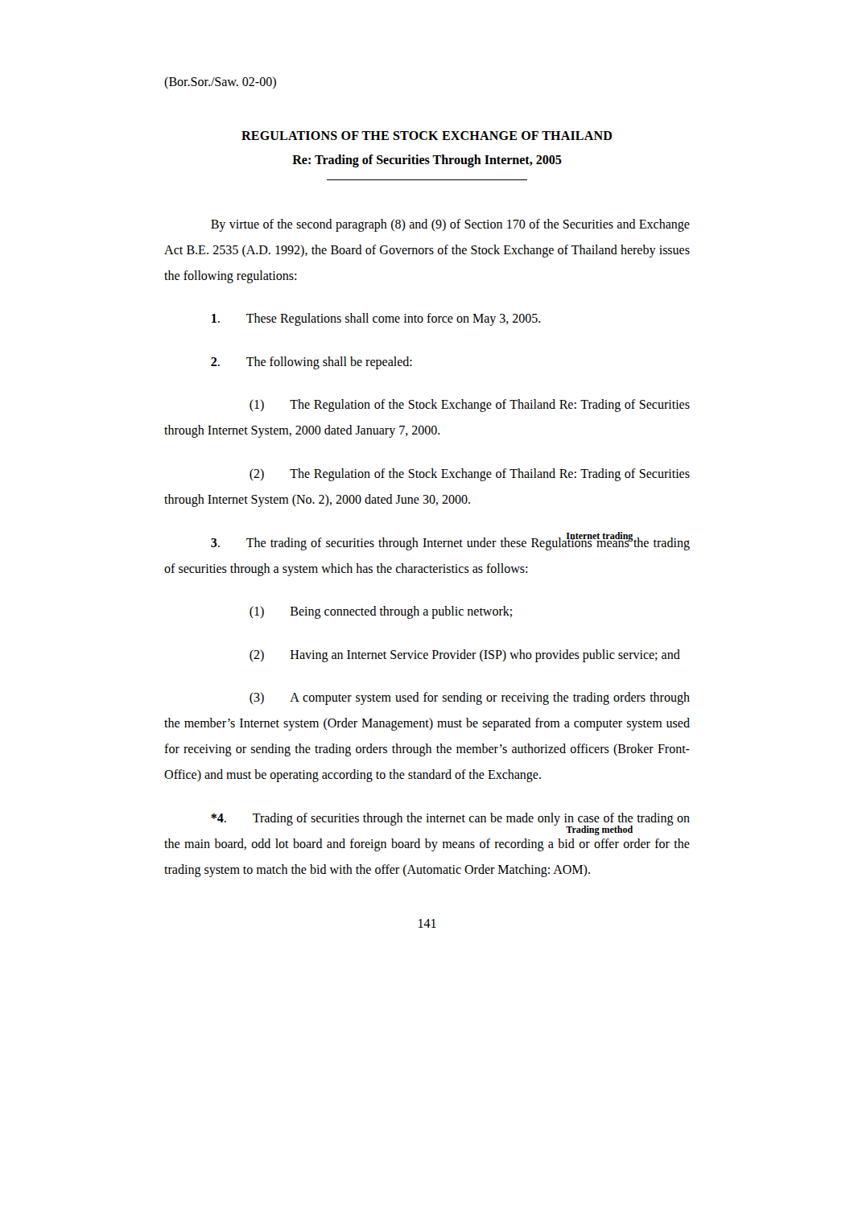(Bor.Sor./Saw. 02-00)
REGULATIONS OF THE STOCK EXCHANGE OF THAILAND
Re: Trading of Securities Through Internet, 2005
By virtue of the second paragraph (8) and (9) of Section 170 of the Securities and Exchange Act B.E. 2535 (A.D. 1992), the Board of Governors of the Stock Exchange of Thailand hereby issues the following regulations:
1.  These Regulations shall come into force on May 3, 2005.
2.  The following shall be repealed:
(1)  The Regulation of the Stock Exchange of Thailand Re: Trading of Securities through Internet System, 2000 dated January 7, 2000.
(2)  The Regulation of the Stock Exchange of Thailand Re: Trading of Securities through Internet System (No. 2), 2000 dated June 30, 2000.
Internet trading
3.  The trading of securities through Internet under these Regulations means the trading of securities through a system which has the characteristics as follows:
(1)  Being connected through a public network;
(2)  Having an Internet Service Provider (ISP) who provides public service; and
(3)  A computer system used for sending or receiving the trading orders through the member’s Internet system (Order Management) must be separated from a computer system used for receiving or sending the trading orders through the member’s authorized officers (Broker Front-Office) and must be operating according to the standard of the Exchange.
Trading method
*4.  Trading of securities through the internet can be made only in case of the trading on the main board, odd lot board and foreign board by means of recording a bid or offer order for the trading system to match the bid with the offer (Automatic Order Matching: AOM).
141